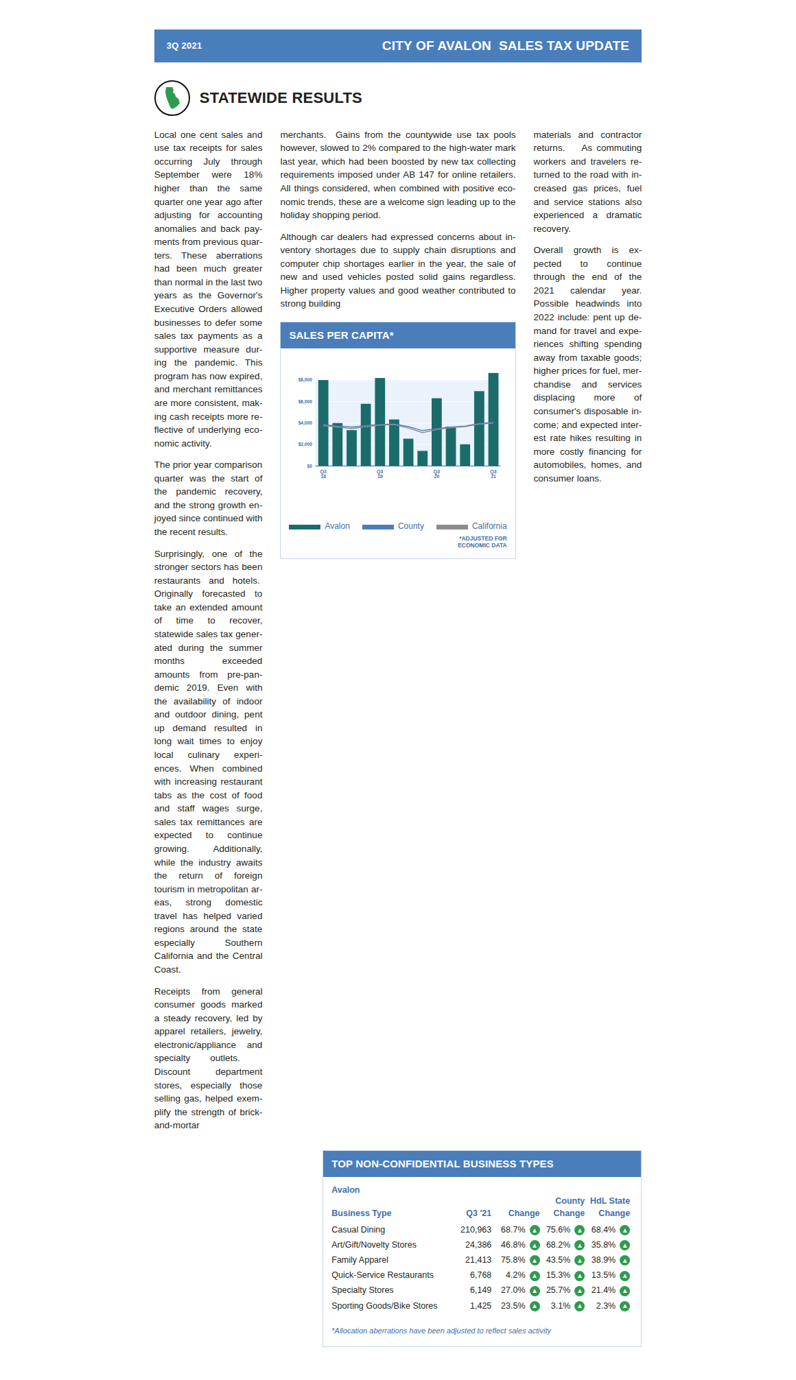3Q 2021
CITY OF AVALON SALES TAX UPDATE
STATEWIDE RESULTS
Local one cent sales and use tax receipts for sales occurring July through September were 18% higher than the same quarter one year ago after adjusting for accounting anomalies and back payments from previous quarters. These aberrations had been much greater than normal in the last two years as the Governor's Executive Orders allowed businesses to defer some sales tax payments as a supportive measure during the pandemic. This program has now expired, and merchant remittances are more consistent, making cash receipts more reflective of underlying economic activity.
The prior year comparison quarter was the start of the pandemic recovery, and the strong growth enjoyed since continued with the recent results.
Surprisingly, one of the stronger sectors has been restaurants and hotels. Originally forecasted to take an extended amount of time to recover, statewide sales tax generated during the summer months exceeded amounts from pre-pandemic 2019. Even with the availability of indoor and outdoor dining, pent up demand resulted in long wait times to enjoy local culinary experiences. When combined with increasing restaurant tabs as the cost of food and staff wages surge, sales tax remittances are expected to continue growing. Additionally, while the industry awaits the return of foreign tourism in metropolitan areas, strong domestic travel has helped varied regions around the state especially Southern California and the Central Coast.
Receipts from general consumer goods marked a steady recovery, led by apparel retailers, jewelry, electronic/appliance and specialty outlets. Discount department stores, especially those selling gas, helped exemplify the strength of brick-and-mortar
merchants. Gains from the countywide use tax pools however, slowed to 2% compared to the high-water mark last year, which had been boosted by new tax collecting requirements imposed under AB 147 for online retailers. All things considered, when combined with positive economic trends, these are a welcome sign leading up to the holiday shopping period.
Although car dealers had expressed concerns about inventory shortages due to supply chain disruptions and computer chip shortages earlier in the year, the sale of new and used vehicles posted solid gains regardless. Higher property values and good weather contributed to strong building
SALES PER CAPITA*
$0 $2,000 $4,000 $6,000 $8,000 Q318 Q319 Q320 Q321
Avalon
County
California
*ADJUSTED FOR
ECONOMIC DATA
materials and contractor returns. As commuting workers and travelers returned to the road with increased gas prices, fuel and service stations also experienced a dramatic recovery.
Overall growth is expected to continue through the end of the 2021 calendar year. Possible headwinds into 2022 include: pent up demand for travel and experiences shifting spending away from taxable goods; higher prices for fuel, merchandise and services displacing more of consumer's disposable income; and expected interest rate hikes resulting in more costly financing for automobiles, homes, and consumer loans.
TOP NON-CONFIDENTIAL BUSINESS TYPES
Avalon
| Business Type | Q3 '21 | Change | County Change | HdL State Change |
| --- | --- | --- | --- | --- |
| Casual Dining | 210,963 | 68.7% ▲ | 75.6% ▲ | 68.4% ▲ |
| Art/Gift/Novelty Stores | 24,386 | 46.8% ▲ | 68.2% ▲ | 35.8% ▲ |
| Family Apparel | 21,413 | 75.8% ▲ | 43.5% ▲ | 38.9% ▲ |
| Quick-Service Restaurants | 6,768 | 4.2% ▲ | 15.3% ▲ | 13.5% ▲ |
| Specialty Stores | 6,149 | 27.0% ▲ | 25.7% ▲ | 21.4% ▲ |
| Sporting Goods/Bike Stores | 1,425 | 23.5% ▲ | 3.1% ▲ | 2.3% ▲ |
*Allocation aberrations have been adjusted to reflect sales activity